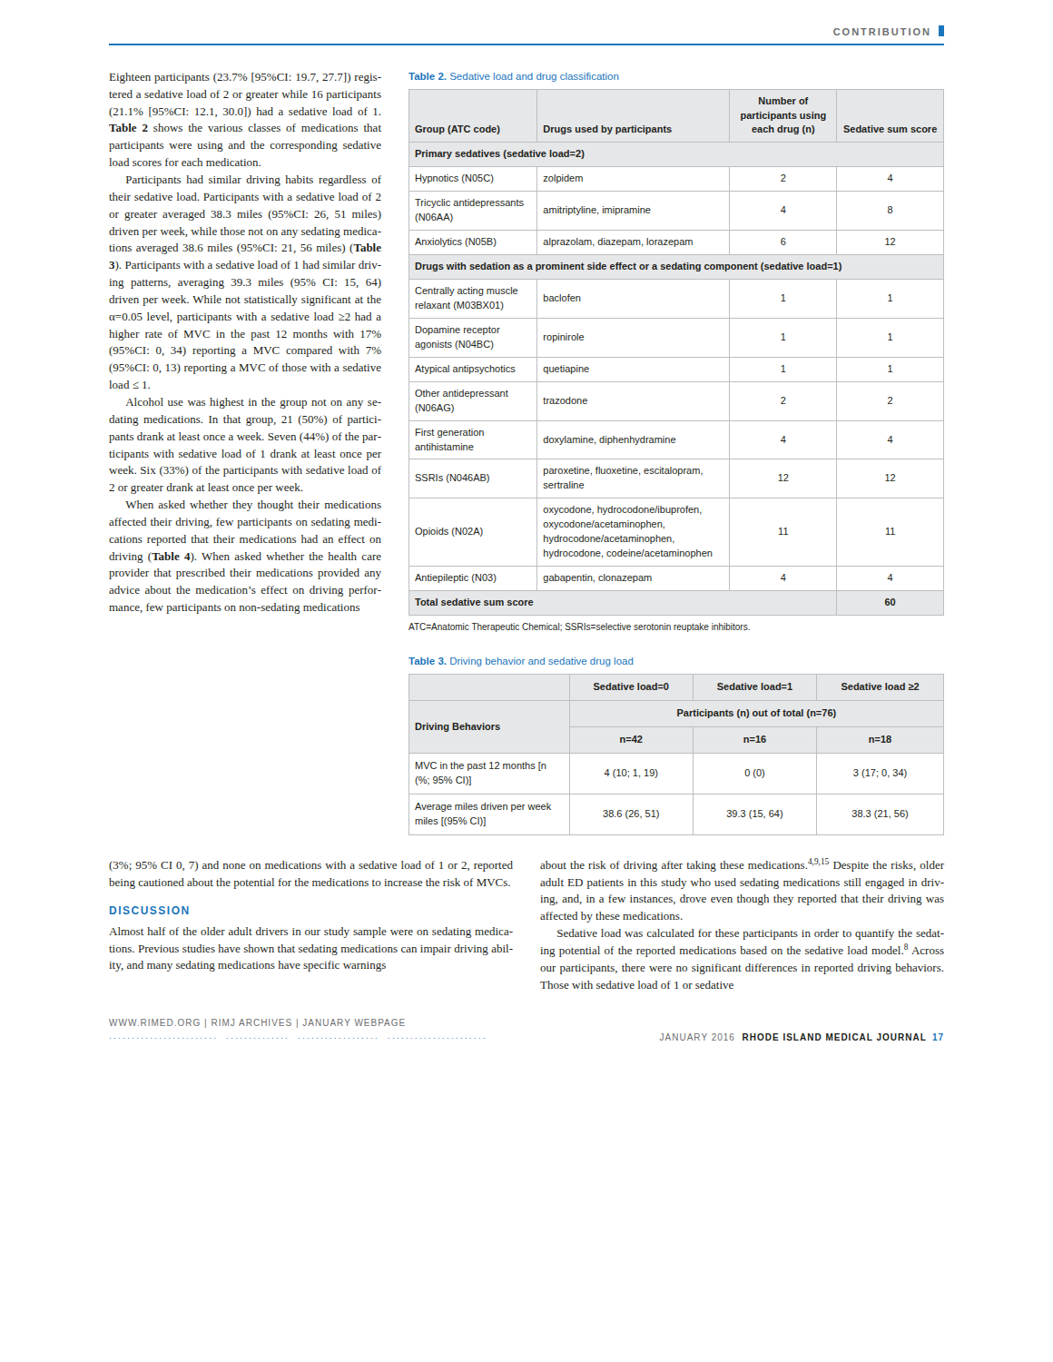CONTRIBUTION
Eighteen participants (23.7% [95%CI: 19.7, 27.7]) registered a sedative load of 2 or greater while 16 participants (21.1% [95%CI: 12.1, 30.0]) had a sedative load of 1. Table 2 shows the various classes of medications that participants were using and the corresponding sedative load scores for each medication.
Participants had similar driving habits regardless of their sedative load. Participants with a sedative load of 2 or greater averaged 38.3 miles (95%CI: 26, 51 miles) driven per week, while those not on any sedating medications averaged 38.6 miles (95%CI: 21, 56 miles) (Table 3). Participants with a sedative load of 1 had similar driving patterns, averaging 39.3 miles (95% CI: 15, 64) driven per week. While not statistically significant at the α=0.05 level, participants with a sedative load ≥2 had a higher rate of MVC in the past 12 months with 17% (95%CI: 0, 34) reporting a MVC compared with 7% (95%CI: 0, 13) reporting a MVC of those with a sedative load ≤ 1.
Alcohol use was highest in the group not on any sedating medications. In that group, 21 (50%) of participants drank at least once a week. Seven (44%) of the participants with sedative load of 1 drank at least once per week. Six (33%) of the participants with sedative load of 2 or greater drank at least once per week.
When asked whether they thought their medications affected their driving, few participants on sedating medications reported that their medications had an effect on driving (Table 4). When asked whether the health care provider that prescribed their medications provided any advice about the medication’s effect on driving performance, few participants on non-sedating medications
Table 2. Sedative load and drug classification
| Group (ATC code) | Drugs used by participants | Number of participants using each drug (n) | Sedative sum score |
| --- | --- | --- | --- |
| Primary sedatives (sedative load=2) |
| Hypnotics (N05C) | zolpidem | 2 | 4 |
| Tricyclic antidepressants (N06AA) | amitriptyline, imipramine | 4 | 8 |
| Anxiolytics (N05B) | alprazolam, diazepam, lorazepam | 6 | 12 |
| Drugs with sedation as a prominent side effect or a sedating component (sedative load=1) |
| Centrally acting muscle relaxant (M03BX01) | baclofen | 1 | 1 |
| Dopamine receptor agonists (N04BC) | ropinirole | 1 | 1 |
| Atypical antipsychotics | quetiapine | 1 | 1 |
| Other antidepressant (N06AG) | trazodone | 2 | 2 |
| First generation antihistamine | doxylamine, diphenhydramine | 4 | 4 |
| SSRIs (N046AB) | paroxetine, fluoxetine, escitalopram, sertraline | 12 | 12 |
| Opioids (N02A) | oxycodone, hydrocodone/ibuprofen, oxycodone/acetaminophen, hydrocodone/acetaminophen, hydrocodone, codeine/acetaminophen | 11 | 11 |
| Antiepileptic (N03) | gabapentin, clonazepam | 4 | 4 |
| Total sedative sum score | 60 |
ATC=Anatomic Therapeutic Chemical; SSRIs=selective serotonin reuptake inhibitors.
Table 3. Driving behavior and sedative drug load
| | Sedative load=0 | Sedative load=1 | Sedative load ≥2 |
| --- | --- | --- | --- |
| Driving Behaviors | Participants (n) out of total (n=76) |
| n=42 | n=16 | n=18 |
| MVC in the past 12 months [n (%; 95% CI)] | 4 (10; 1, 19) | 0 (0) | 3 (17; 0, 34) |
| Average miles driven per week miles [(95% CI)] | 38.6 (26, 51) | 39.3 (15, 64) | 38.3 (21, 56) |
(3%; 95% CI 0, 7) and none on medications with a sedative load of 1 or 2, reported being cautioned about the potential for the medications to increase the risk of MVCs.
DISCUSSION
Almost half of the older adult drivers in our study sample were on sedating medications. Previous studies have shown that sedating medications can impair driving ability, and many sedating medications have specific warnings
about the risk of driving after taking these medications.4,9,15 Despite the risks, older adult ED patients in this study who used sedating medications still engaged in driving, and, in a few instances, drove even though they reported that their driving was affected by these medications.
Sedative load was calculated for these participants in order to quantify the sedating potential of the reported medications based on the sedative load model.8 Across our participants, there were no significant differences in reported driving behaviors. Those with sedative load of 1 or sedative
WWW.RIMED.ORG | RIMJ ARCHIVES | JANUARY WEBPAGE ························ ·············· ·················· ······················
JANUARY 2016 RHODE ISLAND MEDICAL JOURNAL 17